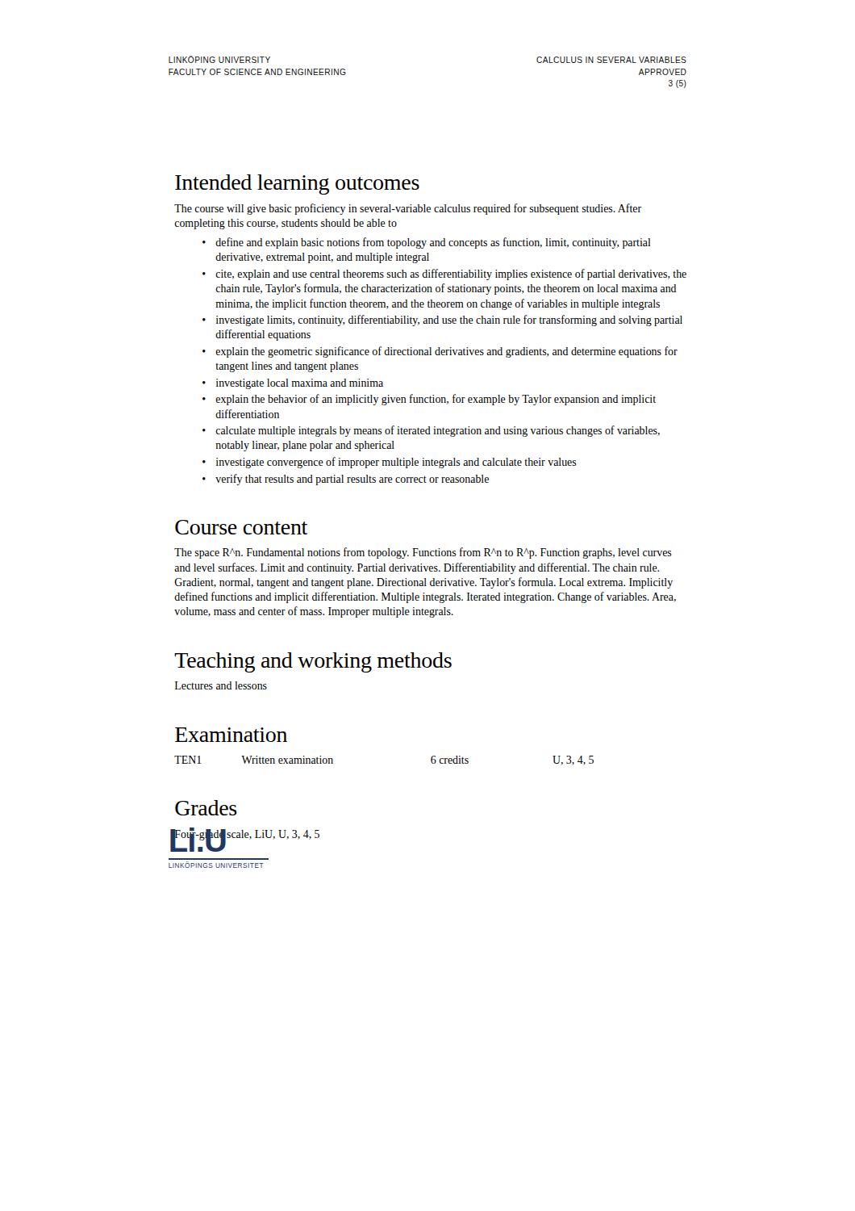Linköping University
Faculty of Science and Engineering
Calculus in Several Variables
Approved
3 (5)
Intended learning outcomes
The course will give basic proficiency in several-variable calculus required for subsequent studies. After completing this course, students should be able to
define and explain basic notions from topology and concepts as function, limit, continuity, partial derivative, extremal point, and multiple integral
cite, explain and use central theorems such as differentiability implies existence of partial derivatives, the chain rule, Taylor's formula, the characterization of stationary points, the theorem on local maxima and minima, the implicit function theorem, and the theorem on change of variables in multiple integrals
investigate limits, continuity, differentiability, and use the chain rule for transforming and solving partial differential equations
explain the geometric significance of directional derivatives and gradients, and determine equations for tangent lines and tangent planes
investigate local maxima and minima
explain the behavior of an implicitly given function, for example by Taylor expansion and implicit differentiation
calculate multiple integrals by means of iterated integration and using various changes of variables, notably linear, plane polar and spherical
investigate convergence of improper multiple integrals and calculate their values
verify that results and partial results are correct or reasonable
Course content
The space R^n. Fundamental notions from topology. Functions from R^n to R^p. Function graphs, level curves and level surfaces. Limit and continuity. Partial derivatives. Differentiability and differential. The chain rule. Gradient, normal, tangent and tangent plane. Directional derivative. Taylor's formula. Local extrema. Implicitly defined functions and implicit differentiation. Multiple integrals. Iterated integration. Change of variables. Area, volume, mass and center of mass. Improper multiple integrals.
Teaching and working methods
Lectures and lessons
Examination
TEN1
Written examination
6 credits
U, 3, 4, 5
Grades
Four-grade scale, LiU, U, 3, 4, 5
Li. U
Linköpings universitet